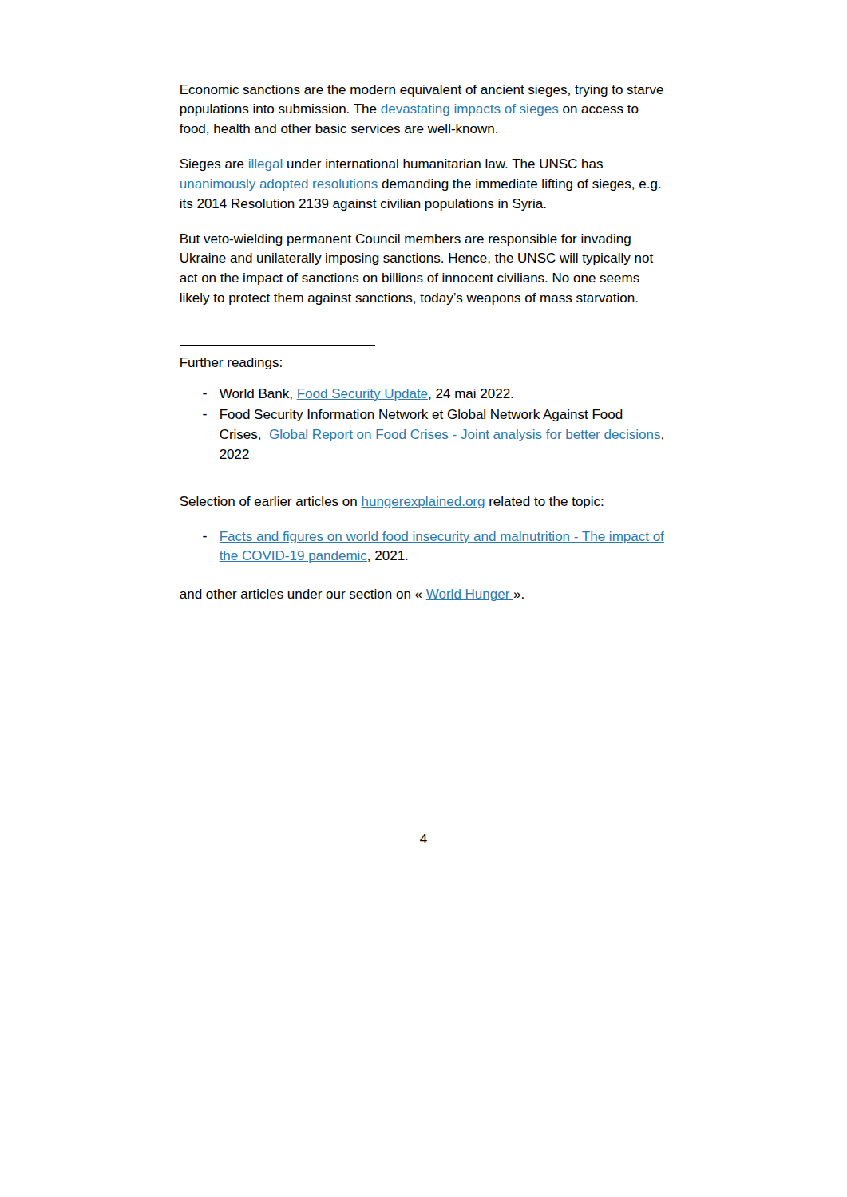Economic sanctions are the modern equivalent of ancient sieges, trying to starve populations into submission. The devastating impacts of sieges on access to food, health and other basic services are well-known.
Sieges are illegal under international humanitarian law. The UNSC has unanimously adopted resolutions demanding the immediate lifting of sieges, e.g. its 2014 Resolution 2139 against civilian populations in Syria.
But veto-wielding permanent Council members are responsible for invading Ukraine and unilaterally imposing sanctions. Hence, the UNSC will typically not act on the impact of sanctions on billions of innocent civilians. No one seems likely to protect them against sanctions, today’s weapons of mass starvation.
Further readings:
World Bank, Food Security Update, 24 mai 2022.
Food Security Information Network et Global Network Against Food Crises, Global Report on Food Crises - Joint analysis for better decisions, 2022
Selection of earlier articles on hungerexplained.org related to the topic:
Facts and figures on world food insecurity and malnutrition - The impact of the COVID-19 pandemic, 2021.
and other articles under our section on « World Hunger ».
4